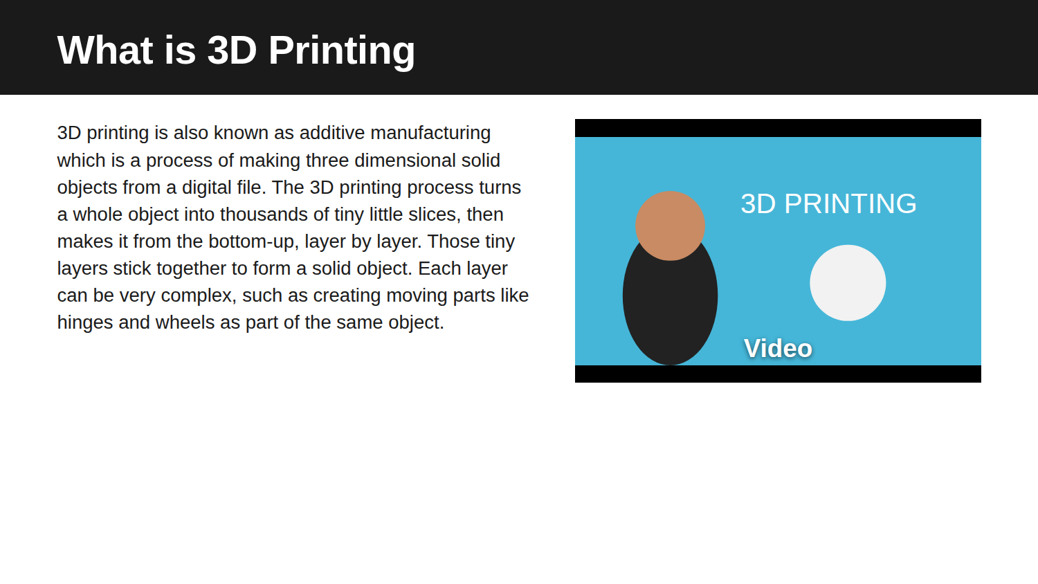What is 3D Printing
3D printing is also known as additive manufacturing which is a process of making three dimensional solid objects from a digital file. The 3D printing process turns a whole object into thousands of tiny little slices, then makes it from the bottom-up, layer by layer. Those tiny layers stick together to form a solid object. Each layer can be very complex, such as creating moving parts like hinges and wheels as part of the same object.
Video